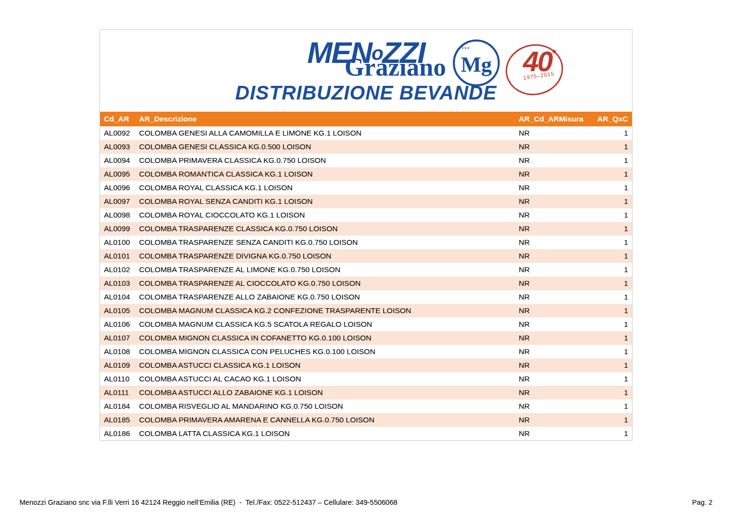MENo ZZI
•••Mg
40°
1975–2015
Graziano
DISTRIBUZIONE BEVANDE
| Cd_AR | AR_Descrizione | AR_Cd_ARMisura | AR_QxC |
| --- | --- | --- | --- |
| AL0092 | COLOMBA GENESI ALLA CAMOMILLA E LIMONE KG.1 LOISON | NR | 1 |
| AL0093 | COLOMBA GENESI CLASSICA KG.0.500 LOISON | NR | 1 |
| AL0094 | COLOMBA PRIMAVERA CLASSICA KG.0.750 LOISON | NR | 1 |
| AL0095 | COLOMBA ROMANTICA CLASSICA KG.1 LOISON | NR | 1 |
| AL0096 | COLOMBA ROYAL CLASSICA KG.1 LOISON | NR | 1 |
| AL0097 | COLOMBA ROYAL SENZA CANDITI KG.1 LOISON | NR | 1 |
| AL0098 | COLOMBA ROYAL CIOCCOLATO KG.1 LOISON | NR | 1 |
| AL0099 | COLOMBA TRASPARENZE CLASSICA KG.0.750 LOISON | NR | 1 |
| AL0100 | COLOMBA TRASPARENZE SENZA CANDITI KG.0.750 LOISON | NR | 1 |
| AL0101 | COLOMBA TRASPARENZE DIVIGNA KG.0.750 LOISON | NR | 1 |
| AL0102 | COLOMBA TRASPARENZE AL LIMONE KG.0.750 LOISON | NR | 1 |
| AL0103 | COLOMBA TRASPARENZE AL CIOCCOLATO KG.0.750 LOISON | NR | 1 |
| AL0104 | COLOMBA TRASPARENZE ALLO ZABAIONE KG.0.750 LOISON | NR | 1 |
| AL0105 | COLOMBA MAGNUM CLASSICA KG.2 CONFEZIONE TRASPARENTE LOISON | NR | 1 |
| AL0106 | COLOMBA MAGNUM CLASSICA KG.5 SCATOLA REGALO LOISON | NR | 1 |
| AL0107 | COLOMBA MIGNON CLASSICA IN COFANETTO KG.0.100 LOISON | NR | 1 |
| AL0108 | COLOMBA MIGNON CLASSICA CON PELUCHES KG.0.100 LOISON | NR | 1 |
| AL0109 | COLOMBA ASTUCCI CLASSICA KG.1 LOISON | NR | 1 |
| AL0110 | COLOMBA ASTUCCI AL CACAO KG.1 LOISON | NR | 1 |
| AL0111 | COLOMBA ASTUCCI ALLO ZABAIONE KG.1 LOISON | NR | 1 |
| AL0184 | COLOMBA RISVEGLIO AL MANDARINO KG.0.750 LOISON | NR | 1 |
| AL0185 | COLOMBA PRIMAVERA AMARENA E CANNELLA KG.0.750 LOISON | NR | 1 |
| AL0186 | COLOMBA LATTA CLASSICA KG.1 LOISON | NR | 1 |
Menozzi Graziano snc via F.lli Verri 16 42124 Reggio nell’Emilia (RE) - Tel./Fax: 0522-512437 – Cellulare: 349-5506068
Pag. 2